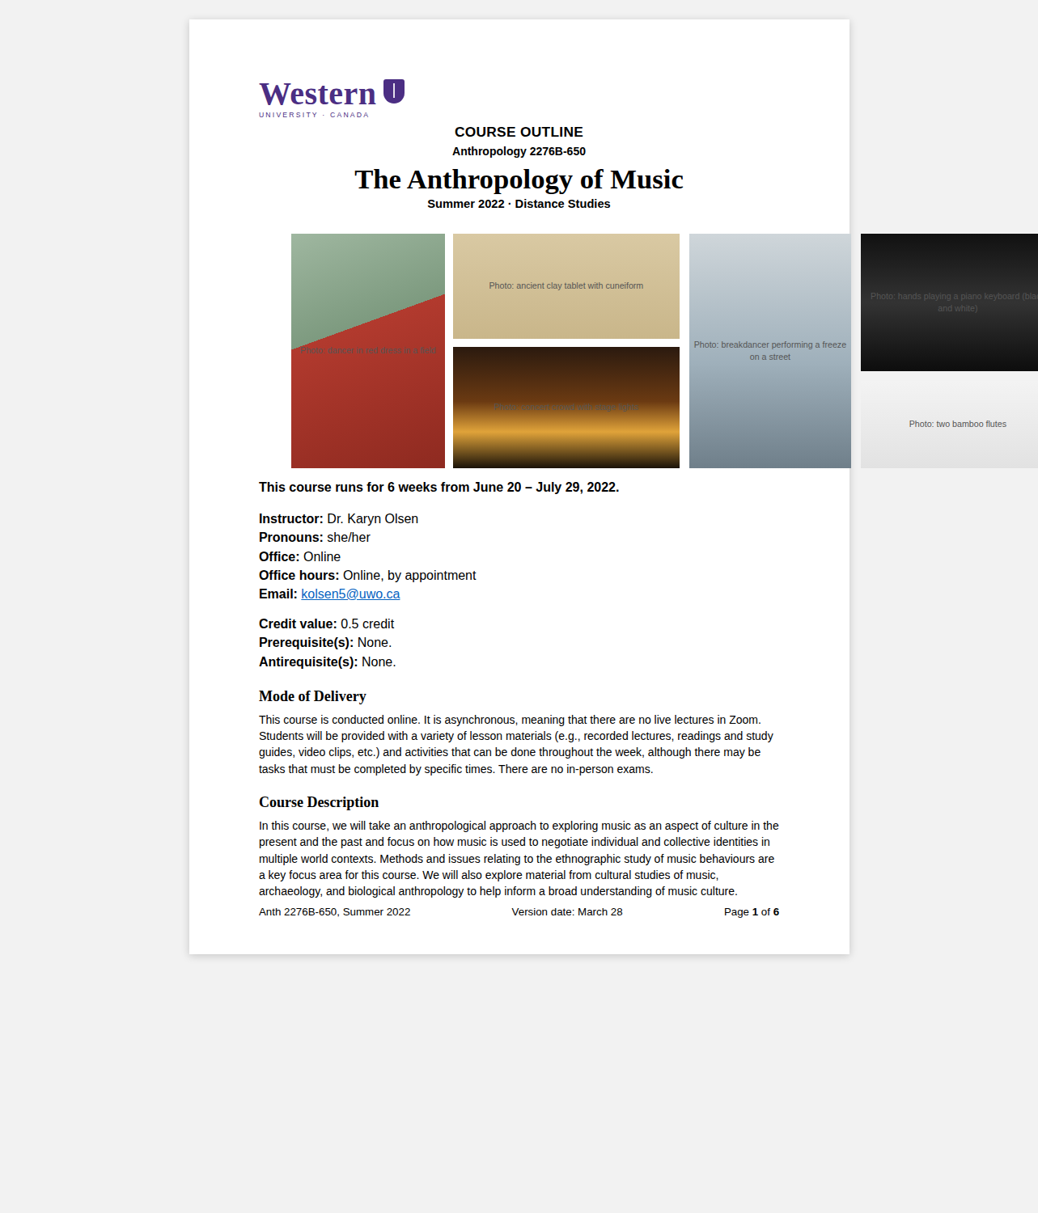Western
University · Canada
COURSE OUTLINE
Anthropology 2276B-650
The Anthropology of Music
Summer 2022 · Distance Studies
Photo: dancer in red dress in a field
Photo: ancient clay tablet with cuneiform
Photo: concert crowd with stage lights
Photo: breakdancer performing a freeze on a street
Photo: hands playing a piano keyboard (black and white)
Photo: two bamboo flutes
This course runs for 6 weeks from June 20 – July 29, 2022.
Instructor: Dr. Karyn Olsen
Pronouns: she/her
Office: Online
Office hours: Online, by appointment
Email: kolsen5@uwo.ca
Credit value: 0.5 credit
Prerequisite(s): None.
Antirequisite(s): None.
Mode of Delivery
This course is conducted online. It is asynchronous, meaning that there are no live lectures in Zoom. Students will be provided with a variety of lesson materials (e.g., recorded lectures, readings and study guides, video clips, etc.) and activities that can be done throughout the week, although there may be tasks that must be completed by specific times. There are no in-person exams.
Course Description
In this course, we will take an anthropological approach to exploring music as an aspect of culture in the present and the past and focus on how music is used to negotiate individual and collective identities in multiple world contexts. Methods and issues relating to the ethnographic study of music behaviours are a key focus area for this course. We will also explore material from cultural studies of music, archaeology, and biological anthropology to help inform a broad understanding of music culture.
Anth 2276B-650, Summer 2022
Version date: March 28
Page 1 of 6